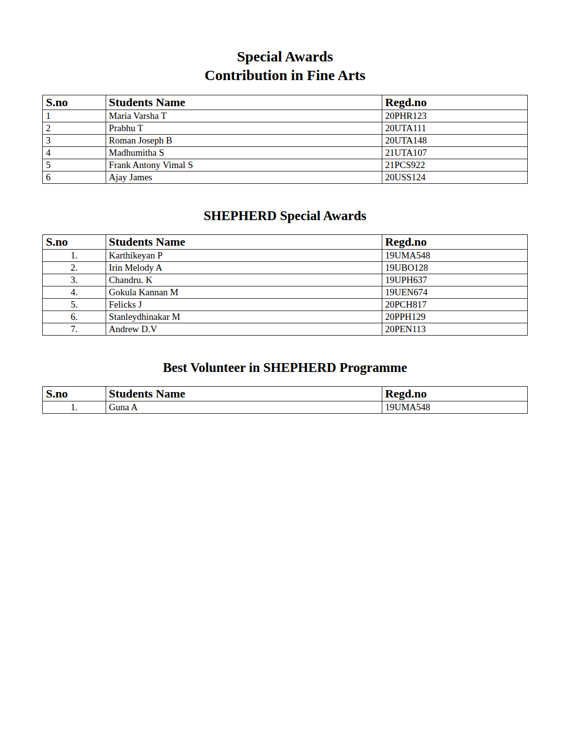Special Awards
Contribution in Fine Arts
| S.no | Students Name | Regd.no |
| --- | --- | --- |
| 1 | Maria Varsha T | 20PHR123 |
| 2 | Prabhu T | 20UTA111 |
| 3 | Roman Joseph B | 20UTA148 |
| 4 | Madhumitha S | 21UTA107 |
| 5 | Frank Antony Vimal S | 21PCS922 |
| 6 | Ajay James | 20USS124 |
SHEPHERD Special Awards
| S.no | Students Name | Regd.no |
| --- | --- | --- |
| 1. | Karthikeyan P | 19UMA548 |
| 2. | Irin Melody A | 19UBO128 |
| 3. | Chandru. K | 19UPH637 |
| 4. | Gokula Kannan M | 19UEN674 |
| 5. | Felicks J | 20PCH817 |
| 6. | Stanleydhinakar M | 20PPH129 |
| 7. | Andrew D.V | 20PEN113 |
Best Volunteer in SHEPHERD Programme
| S.no | Students Name | Regd.no |
| --- | --- | --- |
| 1. | Guna A | 19UMA548 |